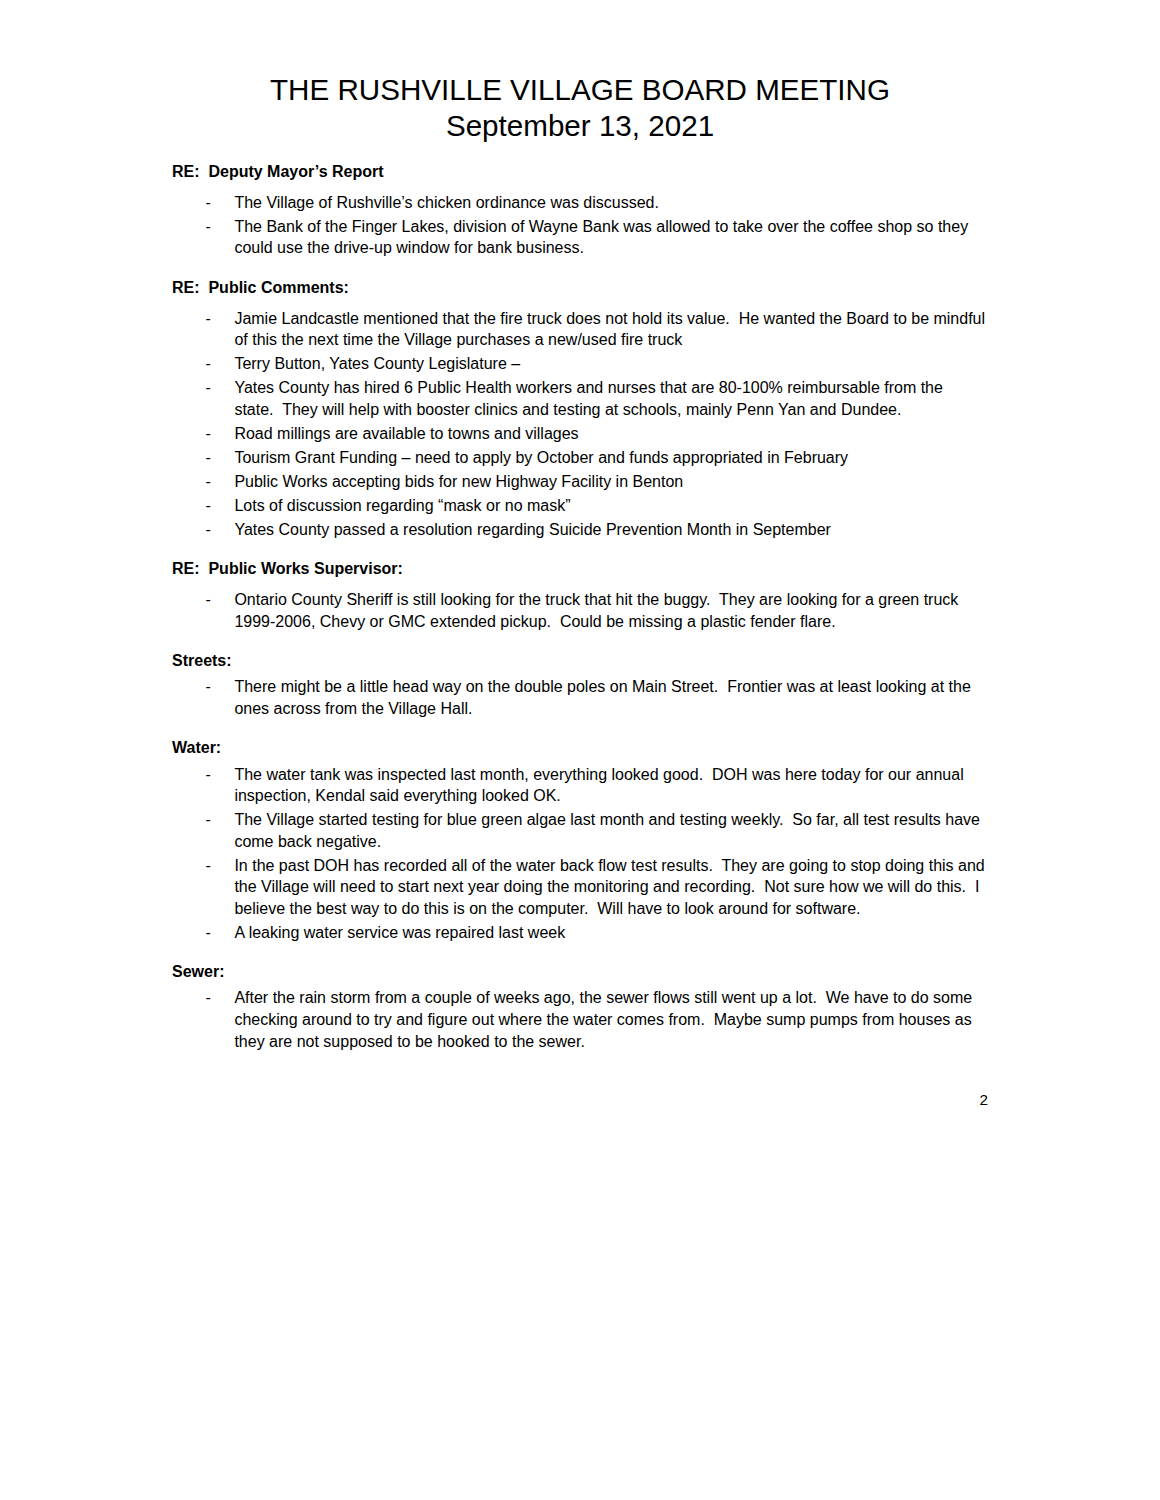THE RUSHVILLE VILLAGE BOARD MEETING September 13, 2021
RE: Deputy Mayor’s Report
The Village of Rushville’s chicken ordinance was discussed.
The Bank of the Finger Lakes, division of Wayne Bank was allowed to take over the coffee shop so they could use the drive-up window for bank business.
RE: Public Comments:
Jamie Landcastle mentioned that the fire truck does not hold its value. He wanted the Board to be mindful of this the next time the Village purchases a new/used fire truck
Terry Button, Yates County Legislature –
Yates County has hired 6 Public Health workers and nurses that are 80-100% reimbursable from the state. They will help with booster clinics and testing at schools, mainly Penn Yan and Dundee.
Road millings are available to towns and villages
Tourism Grant Funding – need to apply by October and funds appropriated in February
Public Works accepting bids for new Highway Facility in Benton
Lots of discussion regarding “mask or no mask”
Yates County passed a resolution regarding Suicide Prevention Month in September
RE: Public Works Supervisor:
Ontario County Sheriff is still looking for the truck that hit the buggy. They are looking for a green truck 1999-2006, Chevy or GMC extended pickup. Could be missing a plastic fender flare.
Streets:
There might be a little head way on the double poles on Main Street. Frontier was at least looking at the ones across from the Village Hall.
Water:
The water tank was inspected last month, everything looked good. DOH was here today for our annual inspection, Kendal said everything looked OK.
The Village started testing for blue green algae last month and testing weekly. So far, all test results have come back negative.
In the past DOH has recorded all of the water back flow test results. They are going to stop doing this and the Village will need to start next year doing the monitoring and recording. Not sure how we will do this. I believe the best way to do this is on the computer. Will have to look around for software.
A leaking water service was repaired last week
Sewer:
After the rain storm from a couple of weeks ago, the sewer flows still went up a lot. We have to do some checking around to try and figure out where the water comes from. Maybe sump pumps from houses as they are not supposed to be hooked to the sewer.
2